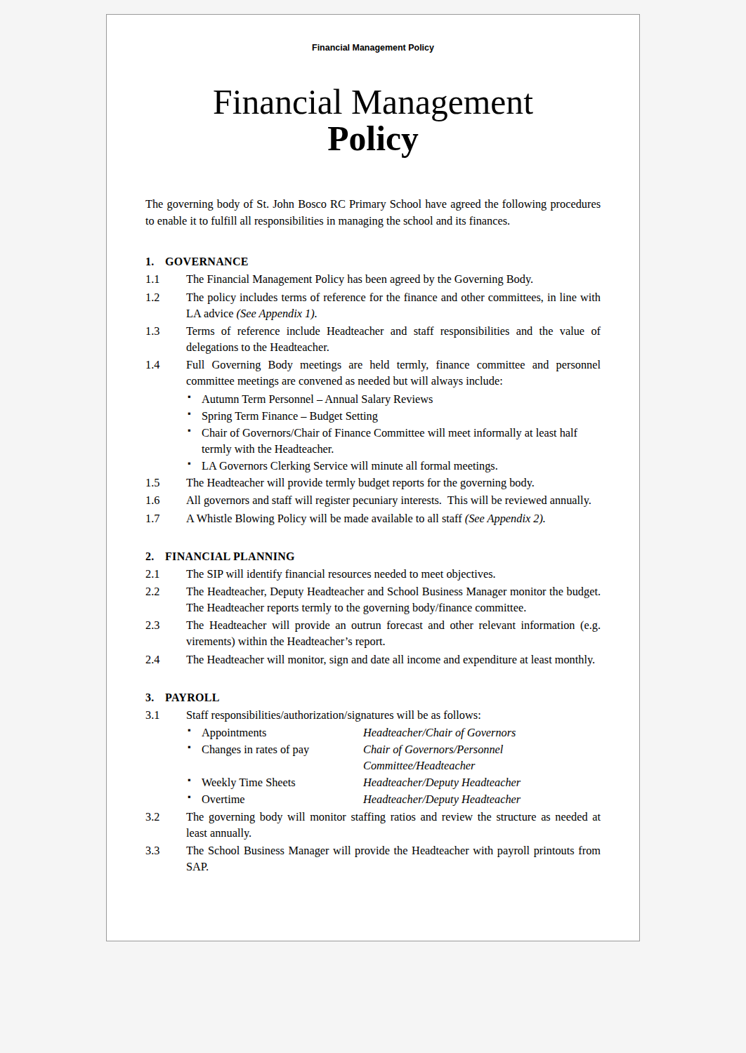Financial Management Policy
Financial Management Policy
The governing body of St. John Bosco RC Primary School have agreed the following procedures to enable it to fulfill all responsibilities in managing the school and its finances.
1. Governance
1.1
The Financial Management Policy has been agreed by the Governing Body.
1.2
The policy includes terms of reference for the finance and other committees, in line with LA advice (See Appendix 1).
1.3
Terms of reference include Headteacher and staff responsibilities and the value of delegations to the Headteacher.
1.4
Full Governing Body meetings are held termly, finance committee and personnel committee meetings are convened as needed but will always include:
Autumn Term Personnel – Annual Salary Reviews
Spring Term Finance – Budget Setting
Chair of Governors/Chair of Finance Committee will meet informally at least half termly with the Headteacher.
LA Governors Clerking Service will minute all formal meetings.
1.5
The Headteacher will provide termly budget reports for the governing body.
1.6
All governors and staff will register pecuniary interests. This will be reviewed annually.
1.7
A Whistle Blowing Policy will be made available to all staff (See Appendix 2).
2. Financial Planning
2.1
The SIP will identify financial resources needed to meet objectives.
2.2
The Headteacher, Deputy Headteacher and School Business Manager monitor the budget. The Headteacher reports termly to the governing body/finance committee.
2.3
The Headteacher will provide an outrun forecast and other relevant information (e.g. virements) within the Headteacher’s report.
2.4
The Headteacher will monitor, sign and date all income and expenditure at least monthly.
3. Payroll
3.1
Staff responsibilities/authorization/signatures will be as follows:
Appointments Headteacher/Chair of Governors
Changes in rates of pay Chair of Governors/Personnel Committee/Headteacher
Weekly Time Sheets Headteacher/Deputy Headteacher
Overtime Headteacher/Deputy Headteacher
3.2
The governing body will monitor staffing ratios and review the structure as needed at least annually.
3.3
The School Business Manager will provide the Headteacher with payroll printouts from SAP.